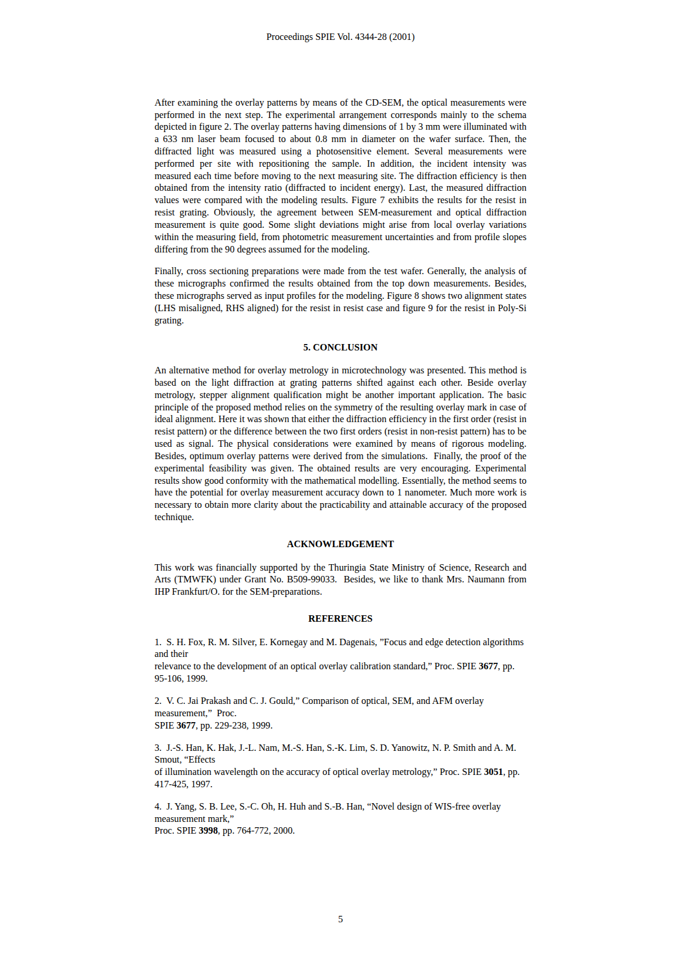Proceedings SPIE Vol. 4344-28 (2001)
After examining the overlay patterns by means of the CD-SEM, the optical measurements were performed in the next step. The experimental arrangement corresponds mainly to the schema depicted in figure 2. The overlay patterns having dimensions of 1 by 3 mm were illuminated with a 633 nm laser beam focused to about 0.8 mm in diameter on the wafer surface. Then, the diffracted light was measured using a photosensitive element. Several measurements were performed per site with repositioning the sample. In addition, the incident intensity was measured each time before moving to the next measuring site. The diffraction efficiency is then obtained from the intensity ratio (diffracted to incident energy). Last, the measured diffraction values were compared with the modeling results. Figure 7 exhibits the results for the resist in resist grating. Obviously, the agreement between SEM-measurement and optical diffraction measurement is quite good. Some slight deviations might arise from local overlay variations within the measuring field, from photometric measurement uncertainties and from profile slopes differing from the 90 degrees assumed for the modeling.
Finally, cross sectioning preparations were made from the test wafer. Generally, the analysis of these micrographs confirmed the results obtained from the top down measurements. Besides, these micrographs served as input profiles for the modeling. Figure 8 shows two alignment states (LHS misaligned, RHS aligned) for the resist in resist case and figure 9 for the resist in Poly-Si grating.
5. CONCLUSION
An alternative method for overlay metrology in microtechnology was presented. This method is based on the light diffraction at grating patterns shifted against each other. Beside overlay metrology, stepper alignment qualification might be another important application. The basic principle of the proposed method relies on the symmetry of the resulting overlay mark in case of ideal alignment. Here it was shown that either the diffraction efficiency in the first order (resist in resist pattern) or the difference between the two first orders (resist in non-resist pattern) has to be used as signal. The physical considerations were examined by means of rigorous modeling. Besides, optimum overlay patterns were derived from the simulations. Finally, the proof of the experimental feasibility was given. The obtained results are very encouraging. Experimental results show good conformity with the mathematical modelling. Essentially, the method seems to have the potential for overlay measurement accuracy down to 1 nanometer. Much more work is necessary to obtain more clarity about the practicability and attainable accuracy of the proposed technique.
ACKNOWLEDGEMENT
This work was financially supported by the Thuringia State Ministry of Science, Research and Arts (TMWFK) under Grant No. B509-99033. Besides, we like to thank Mrs. Naumann from IHP Frankfurt/O. for the SEM-preparations.
REFERENCES
1. S. H. Fox, R. M. Silver, E. Kornegay and M. Dagenais, ”Focus and edge detection algorithms and their
relevance to the development of an optical overlay calibration standard,” Proc. SPIE 3677, pp. 95-106, 1999.
2. V. C. Jai Prakash and C. J. Gould,” Comparison of optical, SEM, and AFM overlay measurement,” Proc.
SPIE 3677, pp. 229-238, 1999.
3. J.-S. Han, K. Hak, J.-L. Nam, M.-S. Han, S.-K. Lim, S. D. Yanowitz, N. P. Smith and A. M. Smout, “Effects
of illumination wavelength on the accuracy of optical overlay metrology,” Proc. SPIE 3051, pp. 417-425, 1997.
4. J. Yang, S. B. Lee, S.-C. Oh, H. Huh and S.-B. Han, “Novel design of WIS-free overlay measurement mark,”
Proc. SPIE 3998, pp. 764-772, 2000.
5